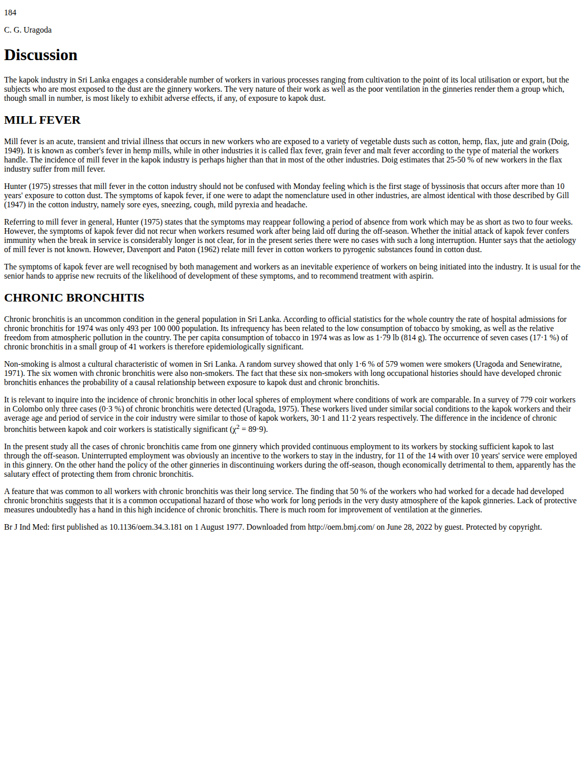184
C. G. Uragoda
Discussion
The kapok industry in Sri Lanka engages a considerable number of workers in various processes ranging from cultivation to the point of its local utilisation or export, but the subjects who are most exposed to the dust are the ginnery workers. The very nature of their work as well as the poor ventilation in the ginneries render them a group which, though small in number, is most likely to exhibit adverse effects, if any, of exposure to kapok dust.
MILL FEVER
Mill fever is an acute, transient and trivial illness that occurs in new workers who are exposed to a variety of vegetable dusts such as cotton, hemp, flax, jute and grain (Doig, 1949). It is known as comber's fever in hemp mills, while in other industries it is called flax fever, grain fever and malt fever according to the type of material the workers handle. The incidence of mill fever in the kapok industry is perhaps higher than that in most of the other industries. Doig estimates that 25-50 % of new workers in the flax industry suffer from mill fever.
Hunter (1975) stresses that mill fever in the cotton industry should not be confused with Monday feeling which is the first stage of byssinosis that occurs after more than 10 years' exposure to cotton dust. The symptoms of kapok fever, if one were to adapt the nomenclature used in other industries, are almost identical with those described by Gill (1947) in the cotton industry, namely sore eyes, sneezing, cough, mild pyrexia and headache.
Referring to mill fever in general, Hunter (1975) states that the symptoms may reappear following a period of absence from work which may be as short as two to four weeks. However, the symptoms of kapok fever did not recur when workers resumed work after being laid off during the off-season. Whether the initial attack of kapok fever confers immunity when the break in service is considerably longer is not clear, for in the present series there were no cases with such a long interruption. Hunter says that the aetiology of mill fever is not known. However, Davenport and Paton (1962) relate mill fever in cotton workers to pyrogenic substances found in cotton dust.
The symptoms of kapok fever are well recognised by both management and workers as an inevitable experience of workers on being initiated into the industry. It is usual for the senior hands to apprise new recruits of the likelihood of development of these symptoms, and to recommend treatment with aspirin.
CHRONIC BRONCHITIS
Chronic bronchitis is an uncommon condition in the general population in Sri Lanka. According to official statistics for the whole country the rate of hospital admissions for chronic bronchitis for 1974 was only 493 per 100 000 population. Its infrequency has been related to the low consumption of tobacco by smoking, as well as the relative freedom from atmospheric pollution in the country. The per capita consumption of tobacco in 1974 was as low as 1·79 lb (814 g). The occurrence of seven cases (17·1 %) of chronic bronchitis in a small group of 41 workers is therefore epidemiologically significant.
Non-smoking is almost a cultural characteristic of women in Sri Lanka. A random survey showed that only 1·6 % of 579 women were smokers (Uragoda and Senewiratne, 1971). The six women with chronic bronchitis were also non-smokers. The fact that these six non-smokers with long occupational histories should have developed chronic bronchitis enhances the probability of a causal relationship between exposure to kapok dust and chronic bronchitis.
It is relevant to inquire into the incidence of chronic bronchitis in other local spheres of employment where conditions of work are comparable. In a survey of 779 coir workers in Colombo only three cases (0·3 %) of chronic bronchitis were detected (Uragoda, 1975). These workers lived under similar social conditions to the kapok workers and their average age and period of service in the coir industry were similar to those of kapok workers, 30·1 and 11·2 years respectively. The difference in the incidence of chronic bronchitis between kapok and coir workers is statistically significant (χ2 = 89·9).
In the present study all the cases of chronic bronchitis came from one ginnery which provided continuous employment to its workers by stocking sufficient kapok to last through the off-season. Uninterrupted employment was obviously an incentive to the workers to stay in the industry, for 11 of the 14 with over 10 years' service were employed in this ginnery. On the other hand the policy of the other ginneries in discontinuing workers during the off-season, though economically detrimental to them, apparently has the salutary effect of protecting them from chronic bronchitis.
A feature that was common to all workers with chronic bronchitis was their long service. The finding that 50 % of the workers who had worked for a decade had developed chronic bronchitis suggests that it is a common occupational hazard of those who work for long periods in the very dusty atmosphere of the kapok ginneries. Lack of protective measures undoubtedly has a hand in this high incidence of chronic bronchitis. There is much room for improvement of ventilation at the ginneries.
Br J Ind Med: first published as 10.1136/oem.34.3.181 on 1 August 1977. Downloaded from http://oem.bmj.com/ on June 28, 2022 by guest. Protected by copyright.